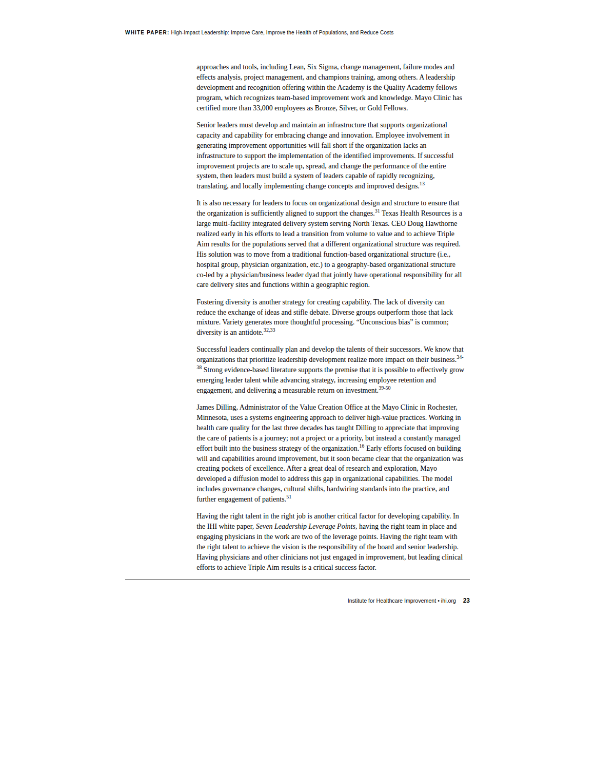WHITE PAPER: High-Impact Leadership: Improve Care, Improve the Health of Populations, and Reduce Costs
approaches and tools, including Lean, Six Sigma, change management, failure modes and effects analysis, project management, and champions training, among others. A leadership development and recognition offering within the Academy is the Quality Academy fellows program, which recognizes team-based improvement work and knowledge. Mayo Clinic has certified more than 33,000 employees as Bronze, Silver, or Gold Fellows.
Senior leaders must develop and maintain an infrastructure that supports organizational capacity and capability for embracing change and innovation. Employee involvement in generating improvement opportunities will fall short if the organization lacks an infrastructure to support the implementation of the identified improvements. If successful improvement projects are to scale up, spread, and change the performance of the entire system, then leaders must build a system of leaders capable of rapidly recognizing, translating, and locally implementing change concepts and improved designs.13
It is also necessary for leaders to focus on organizational design and structure to ensure that the organization is sufficiently aligned to support the changes.31 Texas Health Resources is a large multi-facility integrated delivery system serving North Texas. CEO Doug Hawthorne realized early in his efforts to lead a transition from volume to value and to achieve Triple Aim results for the populations served that a different organizational structure was required. His solution was to move from a traditional function-based organizational structure (i.e., hospital group, physician organization, etc.) to a geography-based organizational structure co-led by a physician/business leader dyad that jointly have operational responsibility for all care delivery sites and functions within a geographic region.
Fostering diversity is another strategy for creating capability. The lack of diversity can reduce the exchange of ideas and stifle debate. Diverse groups outperform those that lack mixture. Variety generates more thoughtful processing. “Unconscious bias” is common; diversity is an antidote.32,33
Successful leaders continually plan and develop the talents of their successors. We know that organizations that prioritize leadership development realize more impact on their business.34-38 Strong evidence-based literature supports the premise that it is possible to effectively grow emerging leader talent while advancing strategy, increasing employee retention and engagement, and delivering a measurable return on investment.39-50
James Dilling, Administrator of the Value Creation Office at the Mayo Clinic in Rochester, Minnesota, uses a systems engineering approach to deliver high-value practices. Working in health care quality for the last three decades has taught Dilling to appreciate that improving the care of patients is a journey; not a project or a priority, but instead a constantly managed effort built into the business strategy of the organization.16 Early efforts focused on building will and capabilities around improvement, but it soon became clear that the organization was creating pockets of excellence. After a great deal of research and exploration, Mayo developed a diffusion model to address this gap in organizational capabilities. The model includes governance changes, cultural shifts, hardwiring standards into the practice, and further engagement of patients.51
Having the right talent in the right job is another critical factor for developing capability. In the IHI white paper, Seven Leadership Leverage Points, having the right team in place and engaging physicians in the work are two of the leverage points. Having the right team with the right talent to achieve the vision is the responsibility of the board and senior leadership. Having physicians and other clinicians not just engaged in improvement, but leading clinical efforts to achieve Triple Aim results is a critical success factor.
Institute for Healthcare Improvement • ihi.org 23